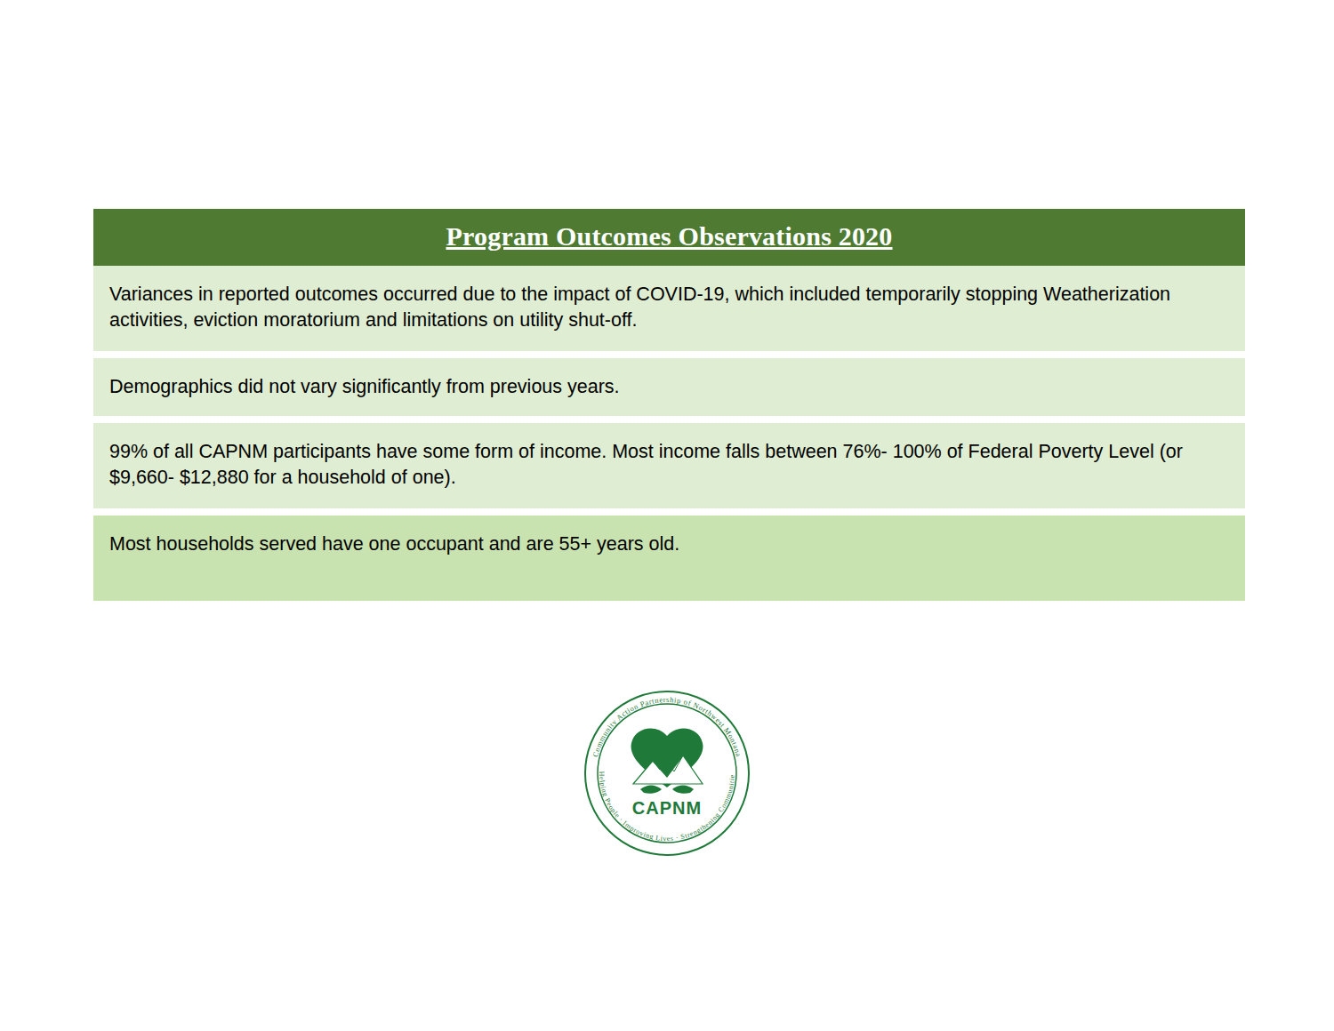Program Outcomes Observations 2020
Variances in reported outcomes occurred due to the impact of COVID-19, which included temporarily stopping Weatherization activities, eviction moratorium and limitations on utility shut-off.
Demographics did not vary significantly from previous years.
99% of all CAPNM participants have some form of income. Most income falls between 76%- 100% of Federal Poverty Level (or $9,660- $12,880 for a household of one).
Most households served have one occupant and are 55+ years old.
CAPNM — Community Action Partnership of Northwest Montana Community Action Partnership of Northwest Montana Helping People · Improving Lives · Strengthening Communities CAPNM